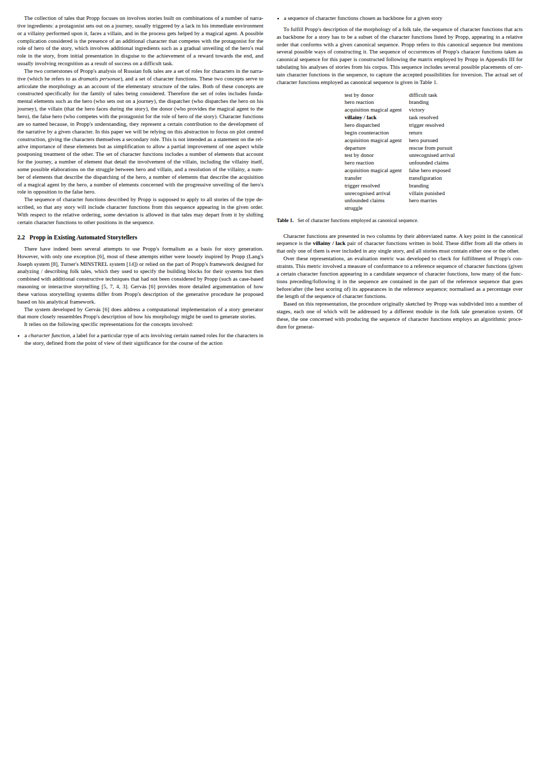The collection of tales that Propp focuses on involves stories built on combinations of a number of narrative ingredients: a protagonist sets out on a journey, usually triggered by a lack in his immediate environment or a villainy performed upon it, faces a villain, and in the process gets helped by a magical agent. A possible complication considered is the presence of an additional character that competes with the protagonist for the role of hero of the story, which involves additional ingredients such as a gradual unveiling of the hero's real role in the story, from initial presentation in disguise to the achievement of a reward towards the end, and usually involving recognition as a result of success on a difficult task.
The two cornerstones of Propp's analysis of Russian folk tales are a set of roles for characters in the narrative (which he refers to as dramatis personae), and a set of character functions. These two concepts serve to articulate the morphology as an account of the elementary structure of the tales. Both of these concepts are constructed specifically for the family of tales being considered. Therefore the set of roles includes fundamental elements such as the hero (who sets out on a journey), the dispatcher (who dispatches the hero on his journey), the villain (that the hero faces during the story), the donor (who provides the magical agent to the hero), the false hero (who competes with the protagonist for the role of hero of the story). Character functions are so named because, in Propp's understanding, they represent a certain contribution to the development of the narrative by a given character. In this paper we will be relying on this abstraction to focus on plot centred construction, giving the characters themselves a secondary role. This is not intended as a statement on the relative importance of these elements but as simplification to allow a partial improvement of one aspect while postponing treatment of the other. The set of character functions includes a number of elements that account for the journey, a number of element that detail the involvement of the villain, including the villainy itself, some possible elaborations on the struggle between hero and villain, and a resolution of the villainy, a number of elements that describe the dispatching of the hero, a number of elements that describe the acquisition of a magical agent by the hero, a number of elements concerned with the progressive unveiling of the hero's role in opposition to the false hero.
The sequence of character functions described by Propp is supposed to apply to all stories of the type described, so that any story will include character functions from this sequence appearing in the given order. With respect to the relative ordering, some deviation is allowed in that tales may depart from it by shifting certain character functions to other positions in the sequence.
2.2 Propp in Existing Automated Storytellers
There have indeed been several attempts to use Propp's formalism as a basis for story generation. However, with only one exception [6], most of these attempts either were loosely inspired by Propp (Lang's Joseph system [8], Turner's MINSTREL system [14]) or relied on the part of Propp's framework designed for analyzing / describing folk tales, which they used to specify the building blocks for their systems but then combined with additional constructive techniques that had not been considered by Propp (such as case-based reasoning or interactive storytelling [5, 7, 4, 3]. Gervás [6] provides more detailed argumentation of how these various storytelling systems differ from Propp's description of the generative procedure he proposed based on his analytical framework.
The system developed by Gervás [6] does address a computational implementation of a story generator that more closely ressembles Propp's description of how his morphology might be used to generate stories.
It relies on the following specific representations for the concepts involved:
a character function, a label for a particular type of acts involving certain named roles for the characters in the story, defined from the point of view of their significance for the course of the action
a sequence of character functions chosen as backbone for a given story
To fulfill Propp's description of the morphology of a folk tale, the sequence of character functions that acts as backbone for a story has to be a subset of the character functions listed by Propp, appearing in a relative order that conforms with a given canonical sequence. Propp refers to this canonical sequence but mentions several possible ways of constructing it. The sequence of occurrences of Propp's characer functions taken as canonical sequence for this paper is constructed following the matrix employed by Propp in Appendix III for tabulating his analyses of stories from his corpus. This sequence includes several possible placements of certain character functions in the sequence, to capture the accepted possibilities for inversion. The actual set of character functions employed as canonical sequence is given in Table 1.
| test by donor | difficult task |
| hero reaction | branding |
| acquisition magical agent | victory |
| villainy / lack | task resolved |
| hero dispatched | trigger resolved |
| begin counteraction | return |
| acquisition magical agent | hero pursued |
| departure | rescue from pursuit |
| test by donor | unrecognised arrival |
| hero reaction | unfounded claims |
| acquisition magical agent | false hero exposed |
| transfer | transfiguration |
| trigger resolved | branding |
| unrecognised arrival | villain punished |
| unfounded claims | hero marries |
| struggle | |
Table 1. Set of character functions employed as canonical sequence.
Character functions are presented in two columns by their abbreviated name. A key point in the canonical sequence is the villainy / lack pair of character functions written in bold. These differ from all the others in that only one of them is ever included in any single story, and all stories must contain either one or the other.
Over these representations, an evaluation metric was developed to check for fulfillment of Propp's constraints. This metric involved a measure of conformance to a reference sequence of character functions (given a certain character function appearing in a candidate sequence of character functions, how many of the functions preceding/following it in the sequence are contained in the part of the reference sequence that goes before/after (the best scoring of) its appearances in the reference sequence; normalised as a percentage over the length of the sequence of character functions.
Based on this representation, the procedure originally sketched by Propp was subdivided into a number of stages, each one of which will be addressed by a different module in the folk tale generation system. Of these, the one concerned with producing the sequence of character functions employs an algorithmic procedure for generat-